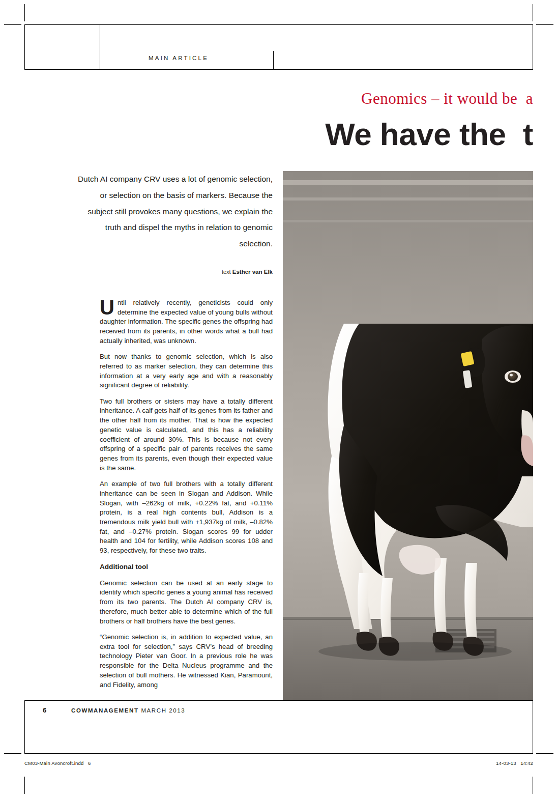MAIN ARTICLE
Genomics – it would be a
We have the t
Dutch AI company CRV uses a lot of genomic selection, or selection on the basis of markers. Because the subject still provokes many questions, we explain the truth and dispel the myths in relation to genomic selection.
text Esther van Elk
Until relatively recently, geneticists could only determine the expected value of young bulls without daughter information. The specific genes the offspring had received from its parents, in other words what a bull had actually inherited, was unknown.
But now thanks to genomic selection, which is also referred to as marker selection, they can determine this information at a very early age and with a reasonably significant degree of reliability.
Two full brothers or sisters may have a totally different inheritance. A calf gets half of its genes from its father and the other half from its mother. That is how the expected genetic value is calculated, and this has a reliability coefficient of around 30%. This is because not every offspring of a specific pair of parents receives the same genes from its parents, even though their expected value is the same.
An example of two full brothers with a totally different inheritance can be seen in Slogan and Addison. While Slogan, with –262kg of milk, +0.22% fat, and +0.11% protein, is a real high contents bull, Addison is a tremendous milk yield bull with +1,937kg of milk, –0.82% fat, and –0.27% protein. Slogan scores 99 for udder health and 104 for fertility, while Addison scores 108 and 93, respectively, for these two traits.
Additional tool
Genomic selection can be used at an early stage to identify which specific genes a young animal has received from its two parents. The Dutch AI company CRV is, therefore, much better able to determine which of the full brothers or half brothers have the best genes.
“Genomic selection is, in addition to expected value, an extra tool for selection,” says CRV’s head of breeding technology Pieter van Goor. In a previous role he was responsible for the Delta Nucleus programme and the selection of bull mothers. He witnessed Kian, Paramount, and Fidelity, among
6
COWMANAGEMENT MARCH 2013
CM03-Main Avoncroft.indd 6
14-03-13 14:42